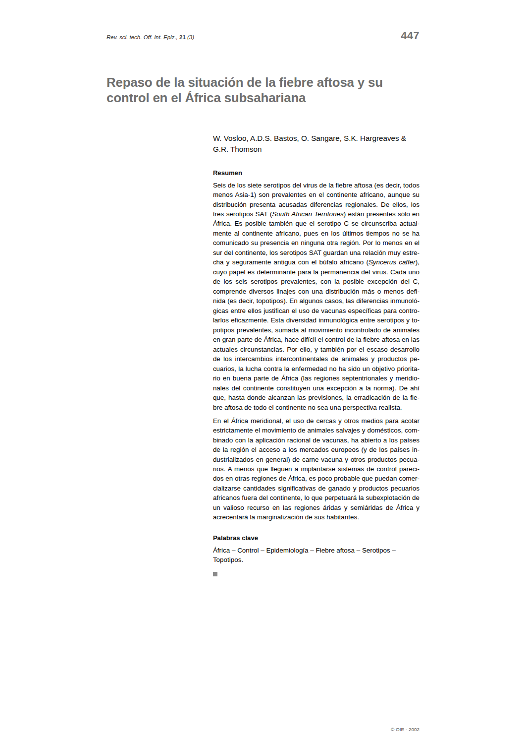Rev. sci. tech. Off. int. Epiz., 21 (3)
447
Repaso de la situación de la fiebre aftosa y su control en el África subsahariana
W. Vosloo, A.D.S. Bastos, O. Sangare, S.K. Hargreaves & G.R. Thomson
Resumen
Seis de los siete serotipos del virus de la fiebre aftosa (es decir, todos menos Asia-1) son prevalentes en el continente africano, aunque su distribución presenta acusadas diferencias regionales. De ellos, los tres serotipos SAT (South African Territories) están presentes sólo en África. Es posible también que el serotipo C se circunscriba actualmente al continente africano, pues en los últimos tiempos no se ha comunicado su presencia en ninguna otra región. Por lo menos en el sur del continente, los serotipos SAT guardan una relación muy estrecha y seguramente antigua con el búfalo africano (Syncerus caffer), cuyo papel es determinante para la permanencia del virus. Cada uno de los seis serotipos prevalentes, con la posible excepción del C, comprende diversos linajes con una distribución más o menos definida (es decir, topotipos). En algunos casos, las diferencias inmunológicas entre ellos justifican el uso de vacunas específicas para controlarlos eficazmente. Esta diversidad inmunológica entre serotipos y topotipos prevalentes, sumada al movimiento incontrolado de animales en gran parte de África, hace difícil el control de la fiebre aftosa en las actuales circunstancias. Por ello, y también por el escaso desarrollo de los intercambios intercontinentales de animales y productos pecuarios, la lucha contra la enfermedad no ha sido un objetivo prioritario en buena parte de África (las regiones septentrionales y meridionales del continente constituyen una excepción a la norma). De ahí que, hasta donde alcanzan las previsiones, la erradicación de la fiebre aftosa de todo el continente no sea una perspectiva realista.
En el África meridional, el uso de cercas y otros medios para acotar estrictamente el movimiento de animales salvajes y domésticos, combinado con la aplicación racional de vacunas, ha abierto a los países de la región el acceso a los mercados europeos (y de los países industrializados en general) de carne vacuna y otros productos pecuarios. A menos que lleguen a implantarse sistemas de control parecidos en otras regiones de África, es poco probable que puedan comercializarse cantidades significativas de ganado y productos pecuarios africanos fuera del continente, lo que perpetuará la subexplotación de un valioso recurso en las regiones áridas y semiáridas de África y acrecentará la marginalización de sus habitantes.
Palabras clave
África – Control – Epidemiología – Fiebre aftosa – Serotipos – Topotipos.
© OIE - 2002